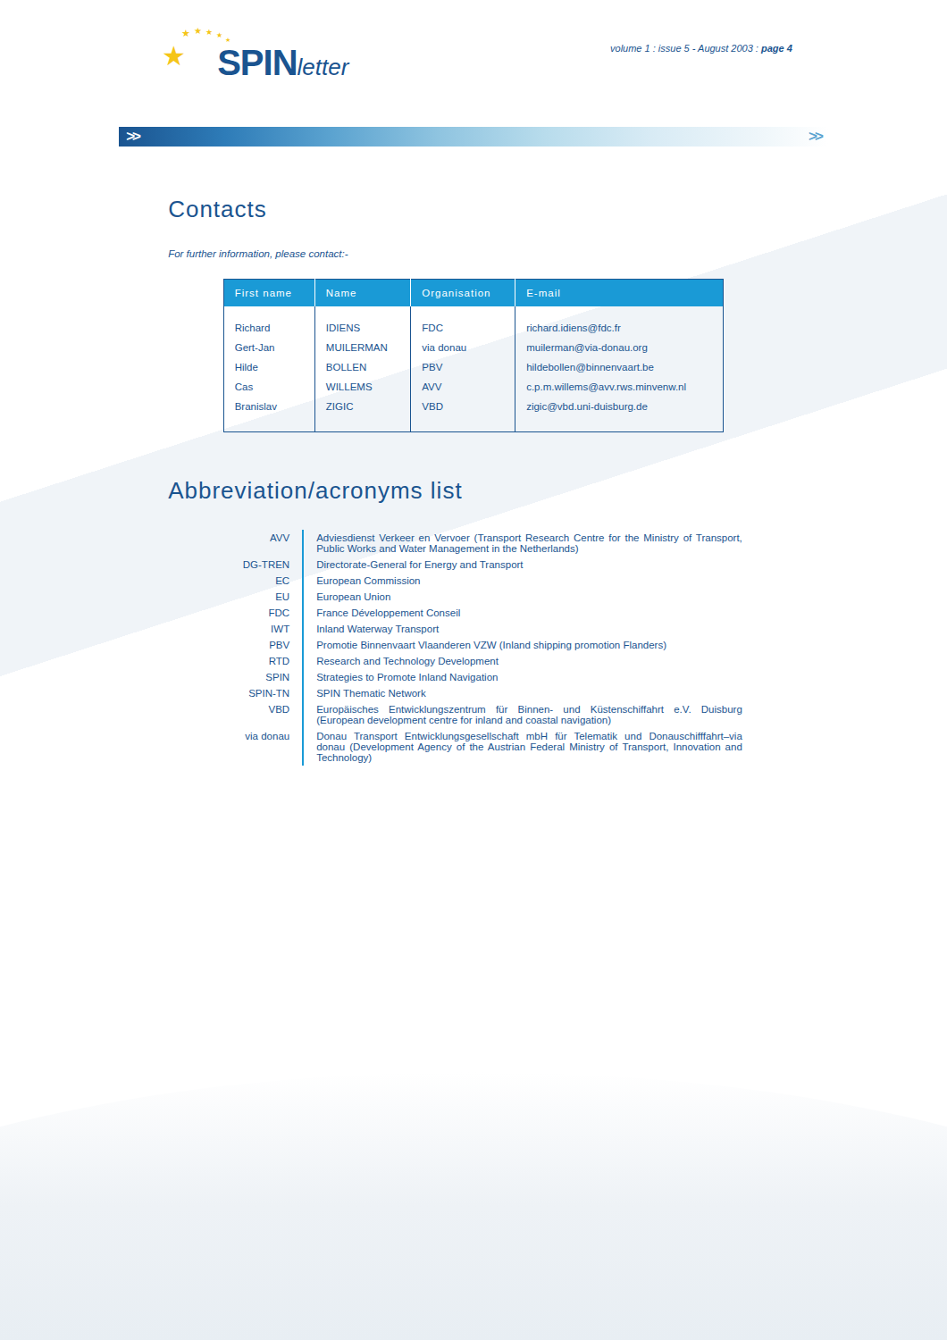★ ★ ★ ★ ★ ★
SPIN letter
volume 1 : issue 5 - August 2003 : page 4
>> >>
Contacts
For further information, please contact:-
| First name | Name | Organisation | E-mail |
| --- | --- | --- | --- |
| Richard | IDIENS | FDC | richard.idiens@fdc.fr |
| Gert-Jan | MUILERMAN | via donau | muilerman@via-donau.org |
| Hilde | BOLLEN | PBV | hildebollen@binnenvaart.be |
| Cas | WILLEMS | AVV | c.p.m.willems@avv.rws.minvenw.nl |
| Branislav | ZIGIC | VBD | zigic@vbd.uni-duisburg.de |
Abbreviation/acronyms list
| AVV | Adviesdienst Verkeer en Vervoer (Transport Research Centre for the Ministry of Transport, Public Works and Water Management in the Netherlands) |
| DG-TREN | Directorate-General for Energy and Transport |
| EC | European Commission |
| EU | European Union |
| FDC | France Développement Conseil |
| IWT | Inland Waterway Transport |
| PBV | Promotie Binnenvaart Vlaanderen VZW (Inland shipping promotion Flanders) |
| RTD | Research and Technology Development |
| SPIN | Strategies to Promote Inland Navigation |
| SPIN-TN | SPIN Thematic Network |
| VBD | Europäisches Entwicklungszentrum für Binnen- und Küstenschiffahrt e.V. Duisburg (European development centre for inland and coastal navigation) |
| via donau | Donau Transport Entwicklungsgesellschaft mbH für Telematik und Donauschifffahrt–via donau (Development Agency of the Austrian Federal Ministry of Transport, Innovation and Technology) |